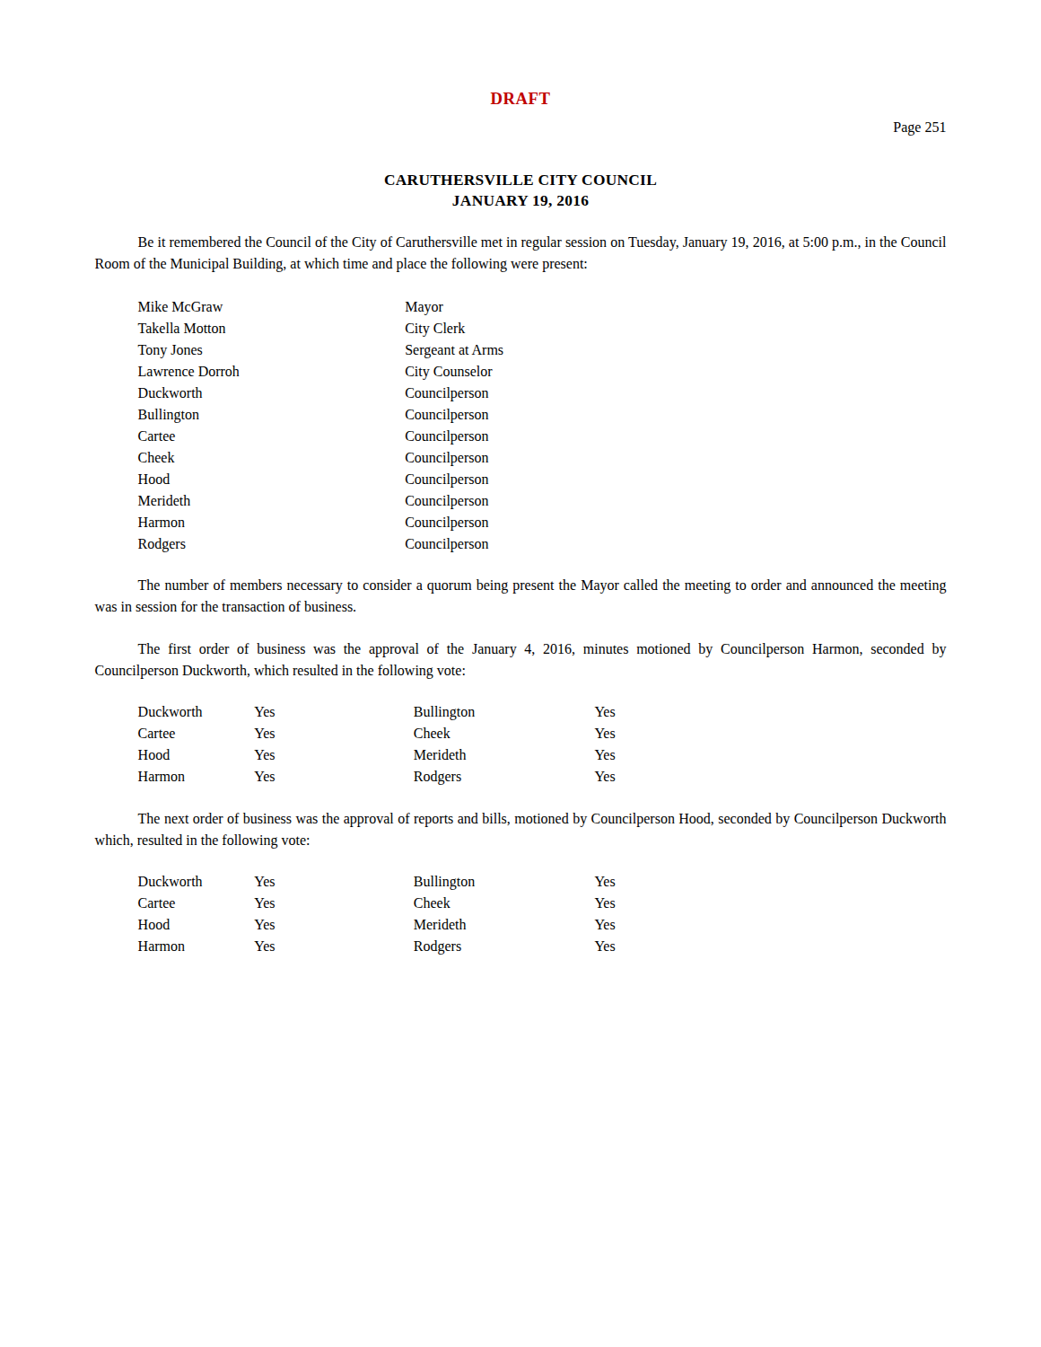DRAFT
Page 251
CARUTHERSVILLE CITY COUNCILJANUARY 19, 2016
Be it remembered the Council of the City of Caruthersville met in regular session on Tuesday, January 19, 2016, at 5:00 p.m., in the Council Room of the Municipal Building, at which time and place the following were present:
| Mike McGraw | Mayor |
| Takella Motton | City Clerk |
| Tony Jones | Sergeant at Arms |
| Lawrence Dorroh | City Counselor |
| Duckworth | Councilperson |
| Bullington | Councilperson |
| Cartee | Councilperson |
| Cheek | Councilperson |
| Hood | Councilperson |
| Merideth | Councilperson |
| Harmon | Councilperson |
| Rodgers | Councilperson |
The number of members necessary to consider a quorum being present the Mayor called the meeting to order and announced the meeting was in session for the transaction of business.
The first order of business was the approval of the January 4, 2016, minutes motioned by Councilperson Harmon, seconded by Councilperson Duckworth, which resulted in the following vote:
| Duckworth | Yes | Bullington | Yes |
| Cartee | Yes | Cheek | Yes |
| Hood | Yes | Merideth | Yes |
| Harmon | Yes | Rodgers | Yes |
The next order of business was the approval of reports and bills, motioned by Councilperson Hood, seconded by Councilperson Duckworth which, resulted in the following vote:
| Duckworth | Yes | Bullington | Yes |
| Cartee | Yes | Cheek | Yes |
| Hood | Yes | Merideth | Yes |
| Harmon | Yes | Rodgers | Yes |